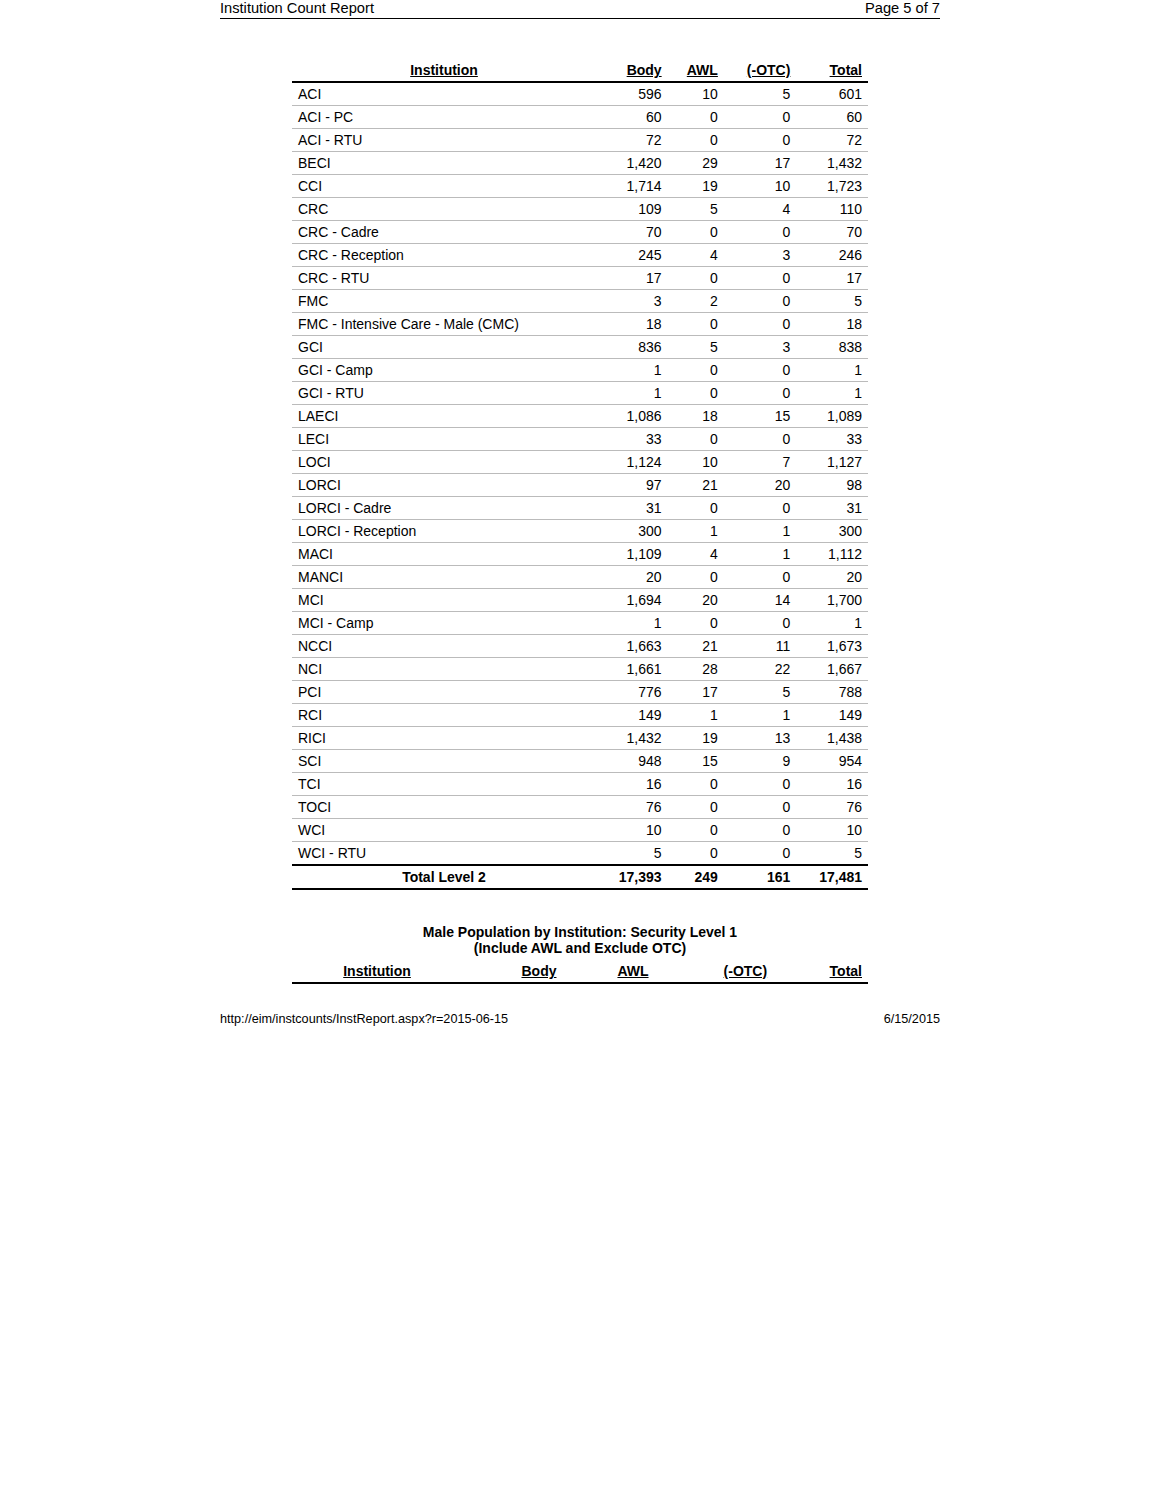Institution Count Report Page 5 of 7
| Institution | Body | AWL | (-OTC) | Total |
| --- | --- | --- | --- | --- |
| ACI | 596 | 10 | 5 | 601 |
| ACI - PC | 60 | 0 | 0 | 60 |
| ACI - RTU | 72 | 0 | 0 | 72 |
| BECI | 1,420 | 29 | 17 | 1,432 |
| CCI | 1,714 | 19 | 10 | 1,723 |
| CRC | 109 | 5 | 4 | 110 |
| CRC - Cadre | 70 | 0 | 0 | 70 |
| CRC - Reception | 245 | 4 | 3 | 246 |
| CRC - RTU | 17 | 0 | 0 | 17 |
| FMC | 3 | 2 | 0 | 5 |
| FMC - Intensive Care - Male (CMC) | 18 | 0 | 0 | 18 |
| GCI | 836 | 5 | 3 | 838 |
| GCI - Camp | 1 | 0 | 0 | 1 |
| GCI - RTU | 1 | 0 | 0 | 1 |
| LAECI | 1,086 | 18 | 15 | 1,089 |
| LECI | 33 | 0 | 0 | 33 |
| LOCI | 1,124 | 10 | 7 | 1,127 |
| LORCI | 97 | 21 | 20 | 98 |
| LORCI - Cadre | 31 | 0 | 0 | 31 |
| LORCI - Reception | 300 | 1 | 1 | 300 |
| MACI | 1,109 | 4 | 1 | 1,112 |
| MANCI | 20 | 0 | 0 | 20 |
| MCI | 1,694 | 20 | 14 | 1,700 |
| MCI - Camp | 1 | 0 | 0 | 1 |
| NCCI | 1,663 | 21 | 11 | 1,673 |
| NCI | 1,661 | 28 | 22 | 1,667 |
| PCI | 776 | 17 | 5 | 788 |
| RCI | 149 | 1 | 1 | 149 |
| RICI | 1,432 | 19 | 13 | 1,438 |
| SCI | 948 | 15 | 9 | 954 |
| TCI | 16 | 0 | 0 | 16 |
| TOCI | 76 | 0 | 0 | 76 |
| WCI | 10 | 0 | 0 | 10 |
| WCI - RTU | 5 | 0 | 0 | 5 |
| Total Level 2 | 17,393 | 249 | 161 | 17,481 |
Male Population by Institution: Security Level 1 (Include AWL and Exclude OTC)
| Institution | Body | AWL | (-OTC) | Total |
| --- | --- | --- | --- | --- |
http://eim/instcounts/InstReport.aspx?r=2015-06-15 6/15/2015